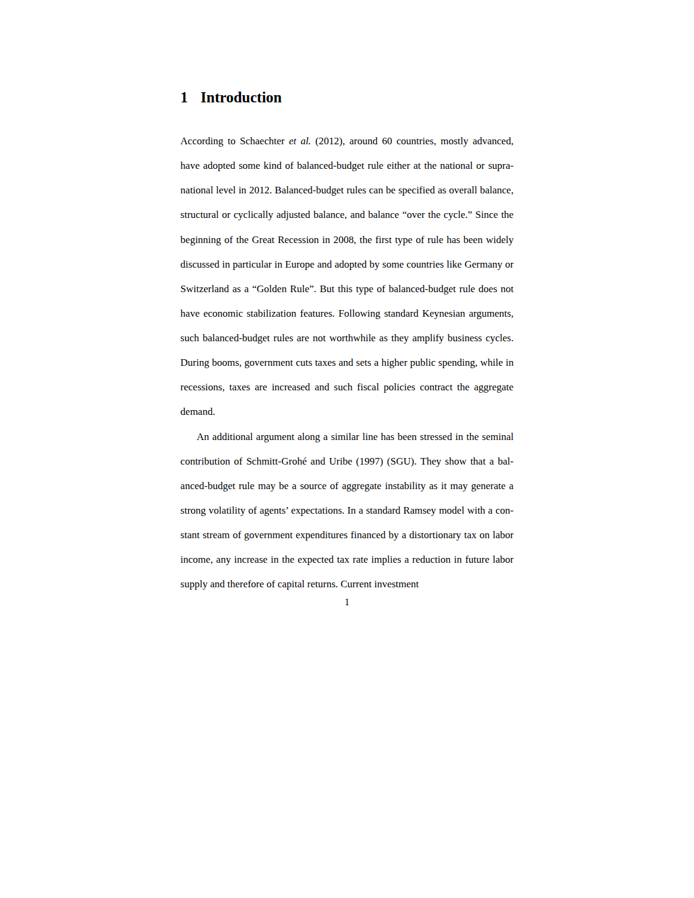1 Introduction
According to Schaechter et al. (2012), around 60 countries, mostly advanced, have adopted some kind of balanced-budget rule either at the national or supra-national level in 2012. Balanced-budget rules can be specified as overall balance, structural or cyclically adjusted balance, and balance “over the cycle.” Since the beginning of the Great Recession in 2008, the first type of rule has been widely discussed in particular in Europe and adopted by some countries like Germany or Switzerland as a “Golden Rule”. But this type of balanced-budget rule does not have economic stabilization features. Following standard Keynesian arguments, such balanced-budget rules are not worthwhile as they amplify business cycles. During booms, government cuts taxes and sets a higher public spending, while in recessions, taxes are increased and such fiscal policies contract the aggregate demand.
An additional argument along a similar line has been stressed in the seminal contribution of Schmitt-Grohé and Uribe (1997) (SGU). They show that a balanced-budget rule may be a source of aggregate instability as it may generate a strong volatility of agents’ expectations. In a standard Ramsey model with a constant stream of government expenditures financed by a distortionary tax on labor income, any increase in the expected tax rate implies a reduction in future labor supply and therefore of capital returns. Current investment
1